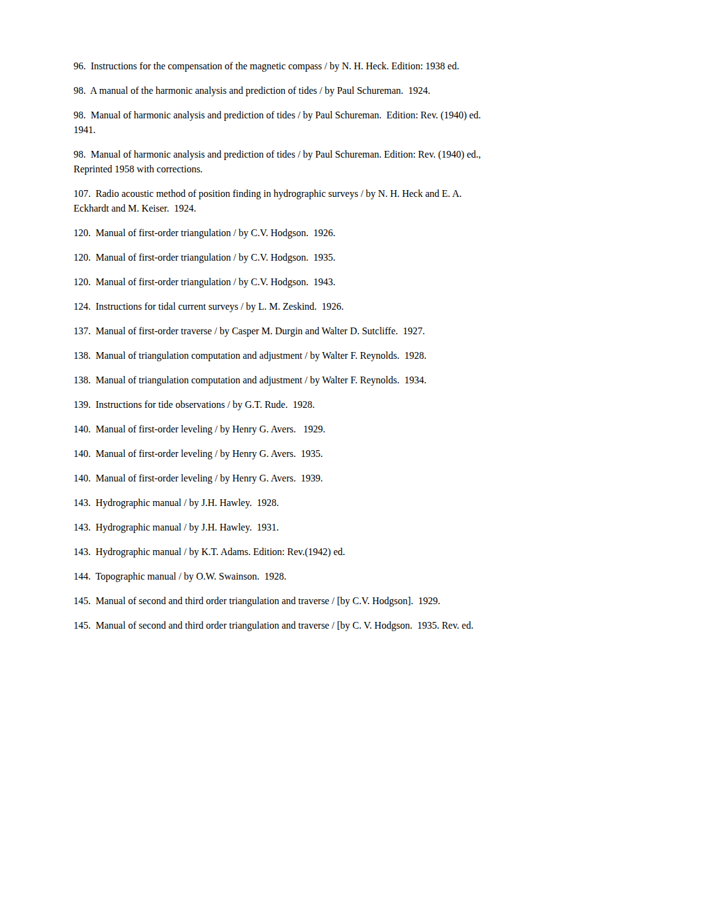96. Instructions for the compensation of the magnetic compass / by N. H. Heck. Edition: 1938 ed.
98. A manual of the harmonic analysis and prediction of tides / by Paul Schureman. 1924.
98. Manual of harmonic analysis and prediction of tides / by Paul Schureman. Edition: Rev. (1940) ed. 1941.
98. Manual of harmonic analysis and prediction of tides / by Paul Schureman. Edition: Rev. (1940) ed., Reprinted 1958 with corrections.
107. Radio acoustic method of position finding in hydrographic surveys / by N. H. Heck and E. A. Eckhardt and M. Keiser. 1924.
120. Manual of first-order triangulation / by C.V. Hodgson. 1926.
120. Manual of first-order triangulation / by C.V. Hodgson. 1935.
120. Manual of first-order triangulation / by C.V. Hodgson. 1943.
124. Instructions for tidal current surveys / by L. M. Zeskind. 1926.
137. Manual of first-order traverse / by Casper M. Durgin and Walter D. Sutcliffe. 1927.
138. Manual of triangulation computation and adjustment / by Walter F. Reynolds. 1928.
138. Manual of triangulation computation and adjustment / by Walter F. Reynolds. 1934.
139. Instructions for tide observations / by G.T. Rude. 1928.
140. Manual of first-order leveling / by Henry G. Avers. 1929.
140. Manual of first-order leveling / by Henry G. Avers. 1935.
140. Manual of first-order leveling / by Henry G. Avers. 1939.
143. Hydrographic manual / by J.H. Hawley. 1928.
143. Hydrographic manual / by J.H. Hawley. 1931.
143. Hydrographic manual / by K.T. Adams. Edition: Rev.(1942) ed.
144. Topographic manual / by O.W. Swainson. 1928.
145. Manual of second and third order triangulation and traverse / [by C.V. Hodgson]. 1929.
145. Manual of second and third order triangulation and traverse / [by C. V. Hodgson. 1935. Rev. ed.